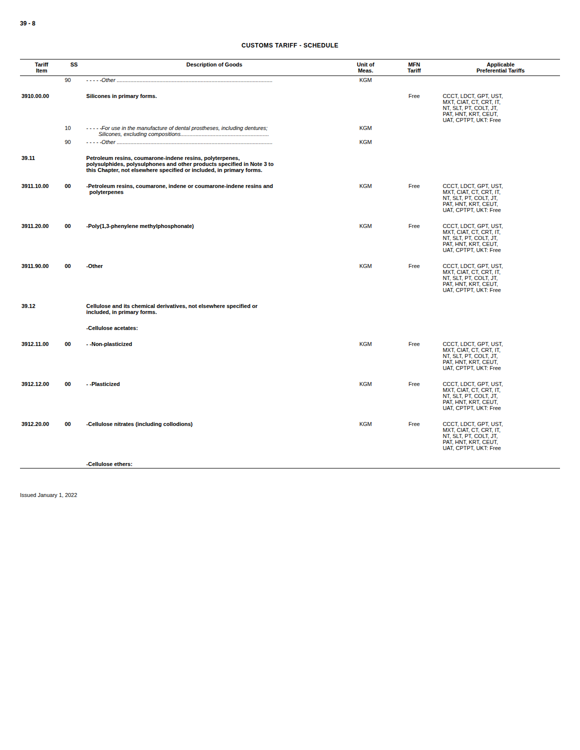39 - 8
CUSTOMS TARIFF - SCHEDULE
| Tariff Item | SS | Description of Goods | Unit of Meas. | MFN Tariff | Applicable Preferential Tariffs |
| --- | --- | --- | --- | --- | --- |
| | 90 | - - - - -Other ...................................................................................................... | KGM | | |
| 3910.00.00 | | Silicones in primary forms. | | Free | CCCT, LDCT, GPT, UST, MXT, CIAT, CT, CRT, IT, NT, SLT, PT, COLT, JT, PAT, HNT, KRT, CEUT, UAT, CPTPT, UKT: Free |
| | 10 | - - - - -For use in the manufacture of dental prostheses, including dentures; Silicones, excluding compositions.......................................................... | KGM | | |
| | 90 | - - - - -Other ...................................................................................................... | KGM | | |
| 39.11 | | Petroleum resins, coumarone-indene resins, polyterpenes, polysulphides, polysulphones and other products specified in Note 3 to this Chapter, not elsewhere specified or included, in primary forms. | | | |
| 3911.10.00 | 00 | -Petroleum resins, coumarone, indene or coumarone-indene resins and polyterpenes | KGM | Free | CCCT, LDCT, GPT, UST, MXT, CIAT, CT, CRT, IT, NT, SLT, PT, COLT, JT, PAT, HNT, KRT, CEUT, UAT, CPTPT, UKT: Free |
| 3911.20.00 | 00 | -Poly(1,3-phenylene methylphosphonate) | KGM | Free | CCCT, LDCT, GPT, UST, MXT, CIAT, CT, CRT, IT, NT, SLT, PT, COLT, JT, PAT, HNT, KRT, CEUT, UAT, CPTPT, UKT: Free |
| 3911.90.00 | 00 | -Other | KGM | Free | CCCT, LDCT, GPT, UST, MXT, CIAT, CT, CRT, IT, NT, SLT, PT, COLT, JT, PAT, HNT, KRT, CEUT, UAT, CPTPT, UKT: Free |
| 39.12 | | Cellulose and its chemical derivatives, not elsewhere specified or included, in primary forms. | | | |
| | | -Cellulose acetates: | | | |
| 3912.11.00 | 00 | - -Non-plasticized | KGM | Free | CCCT, LDCT, GPT, UST, MXT, CIAT, CT, CRT, IT, NT, SLT, PT, COLT, JT, PAT, HNT, KRT, CEUT, UAT, CPTPT, UKT: Free |
| 3912.12.00 | 00 | - -Plasticized | KGM | Free | CCCT, LDCT, GPT, UST, MXT, CIAT, CT, CRT, IT, NT, SLT, PT, COLT, JT, PAT, HNT, KRT, CEUT, UAT, CPTPT, UKT: Free |
| 3912.20.00 | 00 | -Cellulose nitrates (including collodions) | KGM | Free | CCCT, LDCT, GPT, UST, MXT, CIAT, CT, CRT, IT, NT, SLT, PT, COLT, JT, PAT, HNT, KRT, CEUT, UAT, CPTPT, UKT: Free |
| | | -Cellulose ethers: | | | |
Issued January 1, 2022